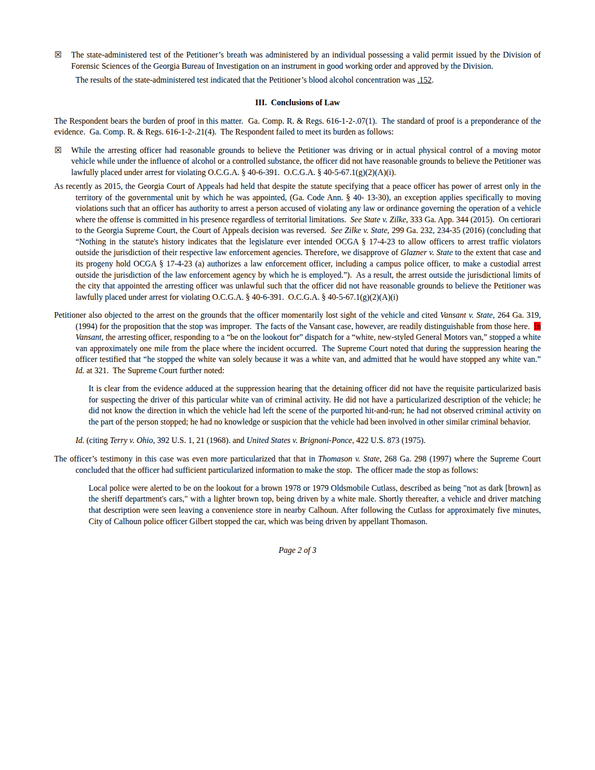☒
The state-administered test of the Petitioner’s breath was administered by an individual possessing a valid permit issued by the Division of Forensic Sciences of the Georgia Bureau of Investigation on an instrument in good working order and approved by the Division.
The results of the state-administered test indicated that the Petitioner’s blood alcohol concentration was .152.
III. Conclusions of Law
The Respondent bears the burden of proof in this matter. Ga. Comp. R. & Regs. 616-1-2-.07(1). The standard of proof is a preponderance of the evidence. Ga. Comp. R. & Regs. 616-1-2-.21(4). The Respondent failed to meet its burden as follows:
☒
While the arresting officer had reasonable grounds to believe the Petitioner was driving or in actual physical control of a moving motor vehicle while under the influence of alcohol or a controlled substance, the officer did not have reasonable grounds to believe the Petitioner was lawfully placed under arrest for violating O.C.G.A. § 40-6-391. O.C.G.A. § 40-5-67.1(g)(2)(A)(i).
As recently as 2015, the Georgia Court of Appeals had held that despite the statute specifying that a peace officer has power of arrest only in the territory of the governmental unit by which he was appointed, (Ga. Code Ann. § 40- 13-30), an exception applies specifically to moving violations such that an officer has authority to arrest a person accused of violating any law or ordinance governing the operation of a vehicle where the offense is committed in his presence regardless of territorial limitations. See State v. Zilke, 333 Ga. App. 344 (2015). On certiorari to the Georgia Supreme Court, the Court of Appeals decision was reversed. See Zilke v. State, 299 Ga. 232, 234-35 (2016) (concluding that “Nothing in the statute's history indicates that the legislature ever intended OCGA § 17-4-23 to allow officers to arrest traffic violators outside the jurisdiction of their respective law enforcement agencies. Therefore, we disapprove of Glazner v. State to the extent that case and its progeny hold OCGA § 17-4-23 (a) authorizes a law enforcement officer, including a campus police officer, to make a custodial arrest outside the jurisdiction of the law enforcement agency by which he is employed.”). As a result, the arrest outside the jurisdictional limits of the city that appointed the arresting officer was unlawful such that the officer did not have reasonable grounds to believe the Petitioner was lawfully placed under arrest for violating O.C.G.A. § 40-6-391. O.C.G.A. § 40-5-67.1(g)(2)(A)(i)
Petitioner also objected to the arrest on the grounds that the officer momentarily lost sight of the vehicle and cited Vansant v. State, 264 Ga. 319, (1994) for the proposition that the stop was improper. The facts of the Vansant case, however, are readily distinguishable from those here. In Vansant, the arresting officer, responding to a “be on the lookout for” dispatch for a “white, new-styled General Motors van,” stopped a white van approximately one mile from the place where the incident occurred. The Supreme Court noted that during the suppression hearing the officer testified that “he stopped the white van solely because it was a white van, and admitted that he would have stopped any white van.” Id. at 321. The Supreme Court further noted:
It is clear from the evidence adduced at the suppression hearing that the detaining officer did not have the requisite particularized basis for suspecting the driver of this particular white van of criminal activity. He did not have a particularized description of the vehicle; he did not know the direction in which the vehicle had left the scene of the purported hit-and-run; he had not observed criminal activity on the part of the person stopped; he had no knowledge or suspicion that the vehicle had been involved in other similar criminal behavior.
Id. (citing Terry v. Ohio, 392 U.S. 1, 21 (1968). and United States v. Brignoni-Ponce, 422 U.S. 873 (1975).
The officer’s testimony in this case was even more particularized that that in Thomason v. State, 268 Ga. 298 (1997) where the Supreme Court concluded that the officer had sufficient particularized information to make the stop. The officer made the stop as follows:
Local police were alerted to be on the lookout for a brown 1978 or 1979 Oldsmobile Cutlass, described as being "not as dark [brown] as the sheriff department's cars," with a lighter brown top, being driven by a white male. Shortly thereafter, a vehicle and driver matching that description were seen leaving a convenience store in nearby Calhoun. After following the Cutlass for approximately five minutes, City of Calhoun police officer Gilbert stopped the car, which was being driven by appellant Thomason.
Page 2 of 3